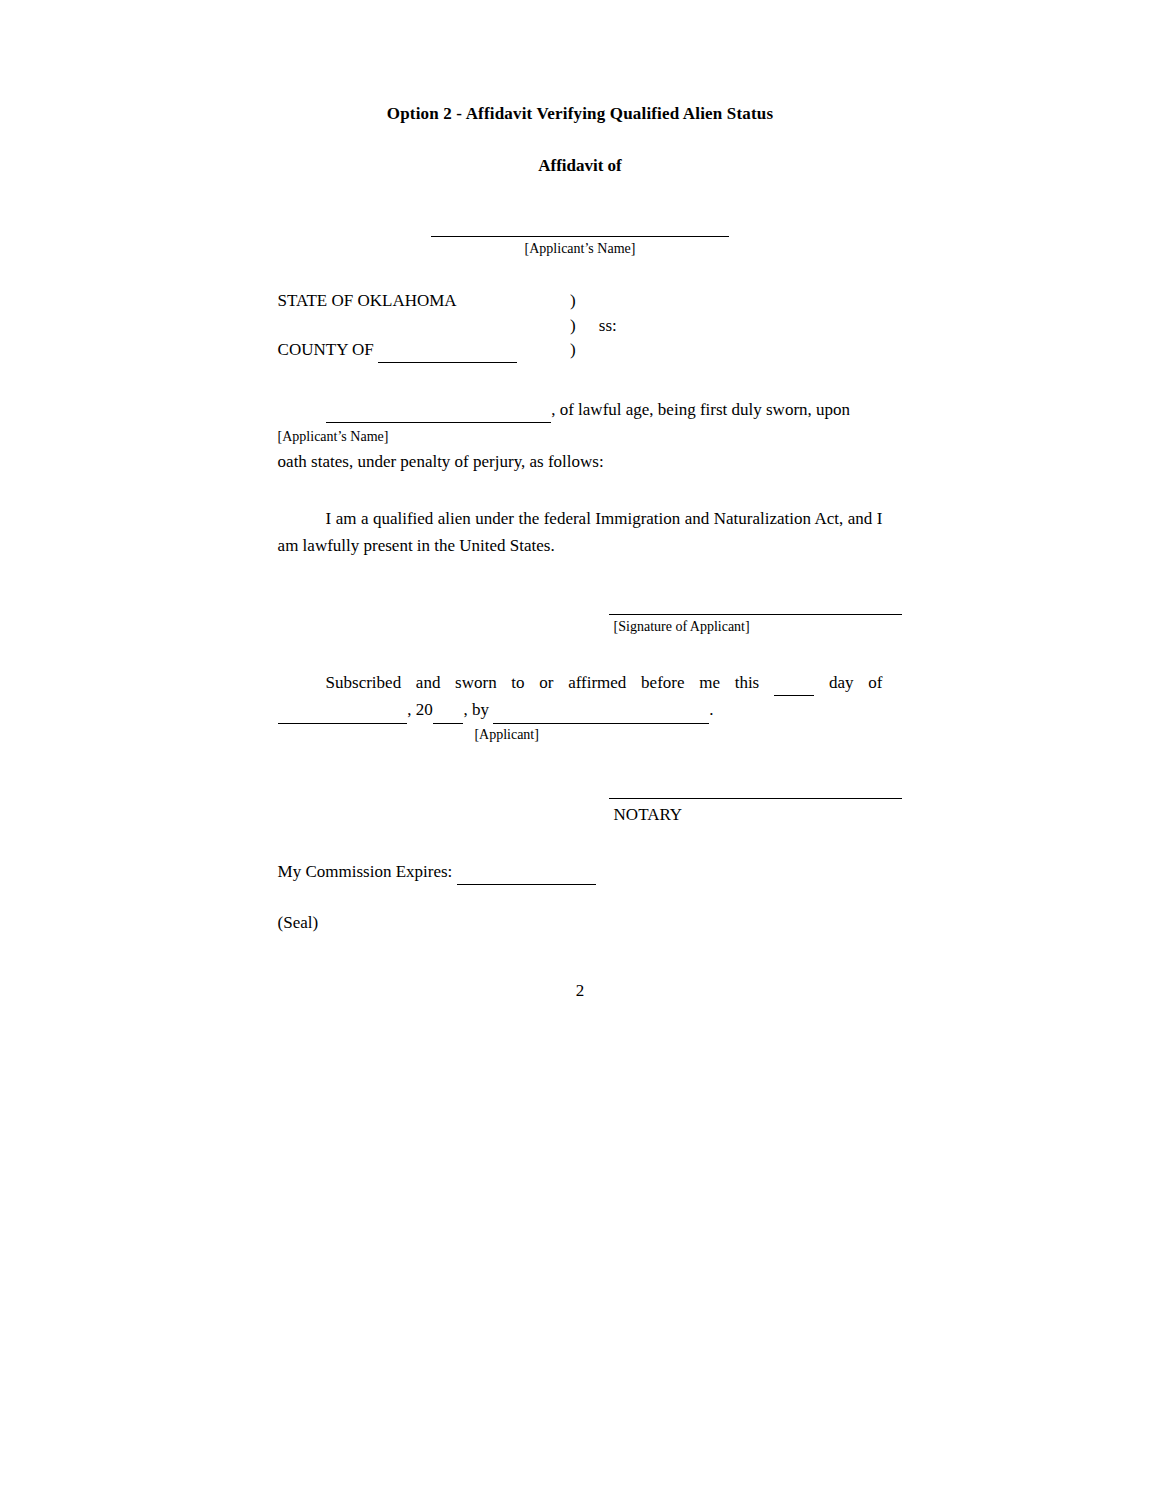Option 2 - Affidavit Verifying Qualified Alien Status
Affidavit of
[Applicant’s Name]
| STATE OF OKLAHOMA | ) | |
| | ) | ss: |
| COUNTY OF | ) | |
, of lawful age, being first duly sworn, upon
[Applicant’s Name]
oath states, under penalty of perjury, as follows:
I am a qualified alien under the federal Immigration and Naturalization Act, and I am lawfully present in the United States.
[Signature of Applicant]
Subscribed and sworn to or affirmed before me this day of , 20 , by .
[Applicant]
NOTARY
My Commission Expires:
(Seal)
2